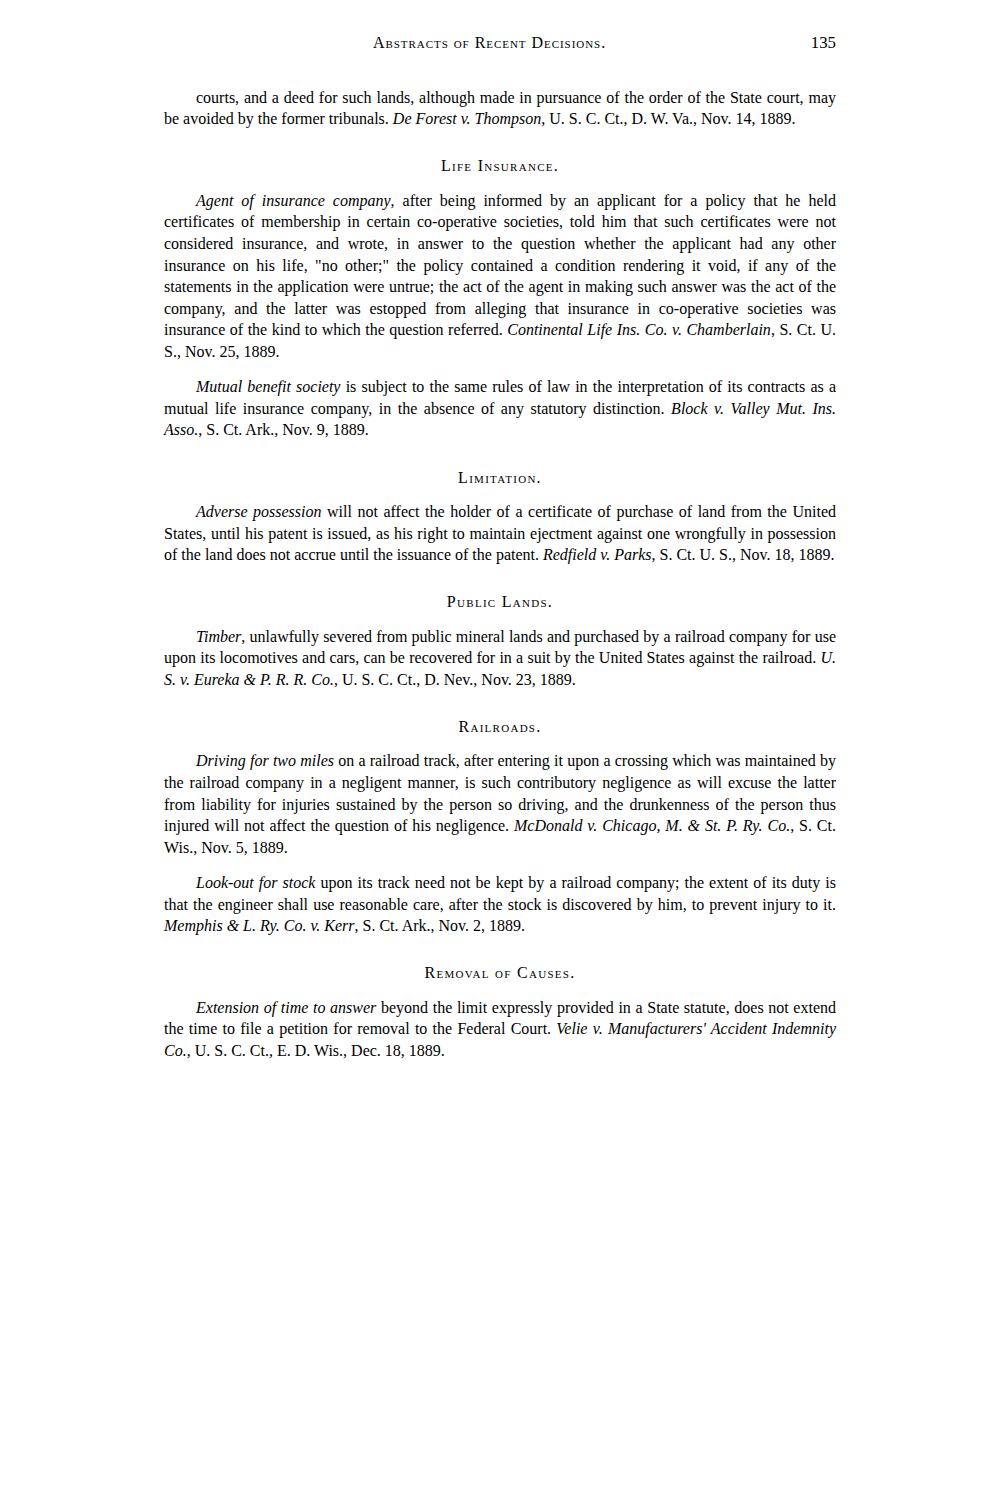Abstracts of Recent Decisions. 135
courts, and a deed for such lands, although made in pursuance of the order of the State court, may be avoided by the former tribunals. De Forest v. Thompson, U. S. C. Ct., D. W. Va., Nov. 14, 1889.
Life Insurance.
Agent of insurance company, after being informed by an applicant for a policy that he held certificates of membership in certain co-operative societies, told him that such certificates were not considered insurance, and wrote, in answer to the question whether the applicant had any other insurance on his life, "no other;" the policy contained a condition rendering it void, if any of the statements in the application were untrue; the act of the agent in making such answer was the act of the company, and the latter was estopped from alleging that insurance in co-operative societies was insurance of the kind to which the question referred. Continental Life Ins. Co. v. Chamberlain, S. Ct. U. S., Nov. 25, 1889.
Mutual benefit society is subject to the same rules of law in the interpretation of its contracts as a mutual life insurance company, in the absence of any statutory distinction. Block v. Valley Mut. Ins. Asso., S. Ct. Ark., Nov. 9, 1889.
Limitation.
Adverse possession will not affect the holder of a certificate of purchase of land from the United States, until his patent is issued, as his right to maintain ejectment against one wrongfully in possession of the land does not accrue until the issuance of the patent. Redfield v. Parks, S. Ct. U. S., Nov. 18, 1889.
Public Lands.
Timber, unlawfully severed from public mineral lands and purchased by a railroad company for use upon its locomotives and cars, can be recovered for in a suit by the United States against the railroad. U. S. v. Eureka & P. R. R. Co., U. S. C. Ct., D. Nev., Nov. 23, 1889.
Railroads.
Driving for two miles on a railroad track, after entering it upon a crossing which was maintained by the railroad company in a negligent manner, is such contributory negligence as will excuse the latter from liability for injuries sustained by the person so driving, and the drunkenness of the person thus injured will not affect the question of his negligence. McDonald v. Chicago, M. & St. P. Ry. Co., S. Ct. Wis., Nov. 5, 1889.
Look-out for stock upon its track need not be kept by a railroad company; the extent of its duty is that the engineer shall use reasonable care, after the stock is discovered by him, to prevent injury to it. Memphis & L. Ry. Co. v. Kerr, S. Ct. Ark., Nov. 2, 1889.
Removal of Causes.
Extension of time to answer beyond the limit expressly provided in a State statute, does not extend the time to file a petition for removal to the Federal Court. Velie v. Manufacturers' Accident Indemnity Co., U. S. C. Ct., E. D. Wis., Dec. 18, 1889.